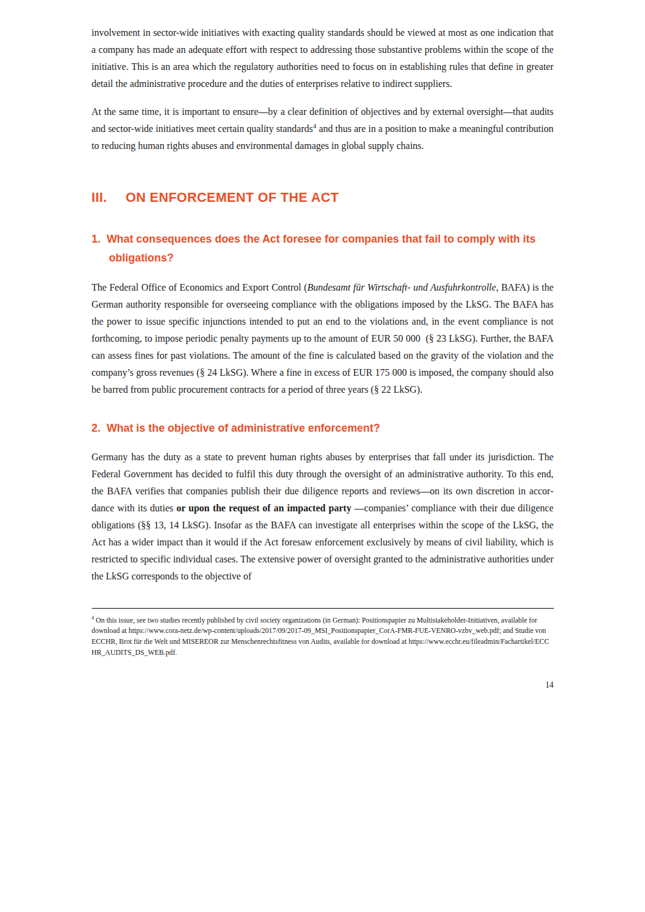involvement in sector-wide initiatives with exacting quality standards should be viewed at most as one indication that a company has made an adequate effort with respect to addressing those substantive problems within the scope of the initiative. This is an area which the regulatory authorities need to focus on in establishing rules that define in greater detail the administrative procedure and the duties of enterprises relative to indirect suppliers.
At the same time, it is important to ensure—by a clear definition of objectives and by external oversight—that audits and sector-wide initiatives meet certain quality standards4 and thus are in a position to make a meaningful contribution to reducing human rights abuses and environmental damages in global supply chains.
III. On enforcement of the Act
1. What consequences does the Act foresee for companies that fail to comply with its obligations?
The Federal Office of Economics and Export Control (Bundesamt für Wirtschaft- und Ausfuhrkontrolle, BAFA) is the German authority responsible for overseeing compliance with the obligations imposed by the LkSG. The BAFA has the power to issue specific injunctions intended to put an end to the violations and, in the event compliance is not forthcoming, to impose periodic penalty payments up to the amount of EUR 50 000 (§ 23 LkSG). Further, the BAFA can assess fines for past violations. The amount of the fine is calculated based on the gravity of the violation and the company’s gross revenues (§ 24 LkSG). Where a fine in excess of EUR 175 000 is imposed, the company should also be barred from public procurement contracts for a period of three years (§ 22 LkSG).
2. What is the objective of administrative enforcement?
Germany has the duty as a state to prevent human rights abuses by enterprises that fall under its jurisdiction. The Federal Government has decided to fulfil this duty through the oversight of an administrative authority. To this end, the BAFA verifies that companies publish their due diligence reports and reviews—on its own discretion in accordance with its duties or upon the request of an impacted party —companies’ compliance with their due diligence obligations (§§ 13, 14 LkSG). Insofar as the BAFA can investigate all enterprises within the scope of the LkSG, the Act has a wider impact than it would if the Act foresaw enforcement exclusively by means of civil liability, which is restricted to specific individual cases. The extensive power of oversight granted to the administrative authorities under the LkSG corresponds to the objective of
4 On this issue, see two studies recently published by civil society organizations (in German): Positionspapier zu Multistakeholder-Initiativen, available for download at https://www.cora-netz.de/wp-content/uploads/2017/09/2017-09_MSI_Positionspapier_CorA-FMR-FUE-VENRO-vzbv_web.pdf; and Studie von ECCHR, Brot für die Welt und MISEREOR zur Menschenrechtsfitness von Audits, available for download at https://www.ecchr.eu/fileadmin/Fachartikel/ECCHR_AUDITS_DS_WEB.pdf.
14